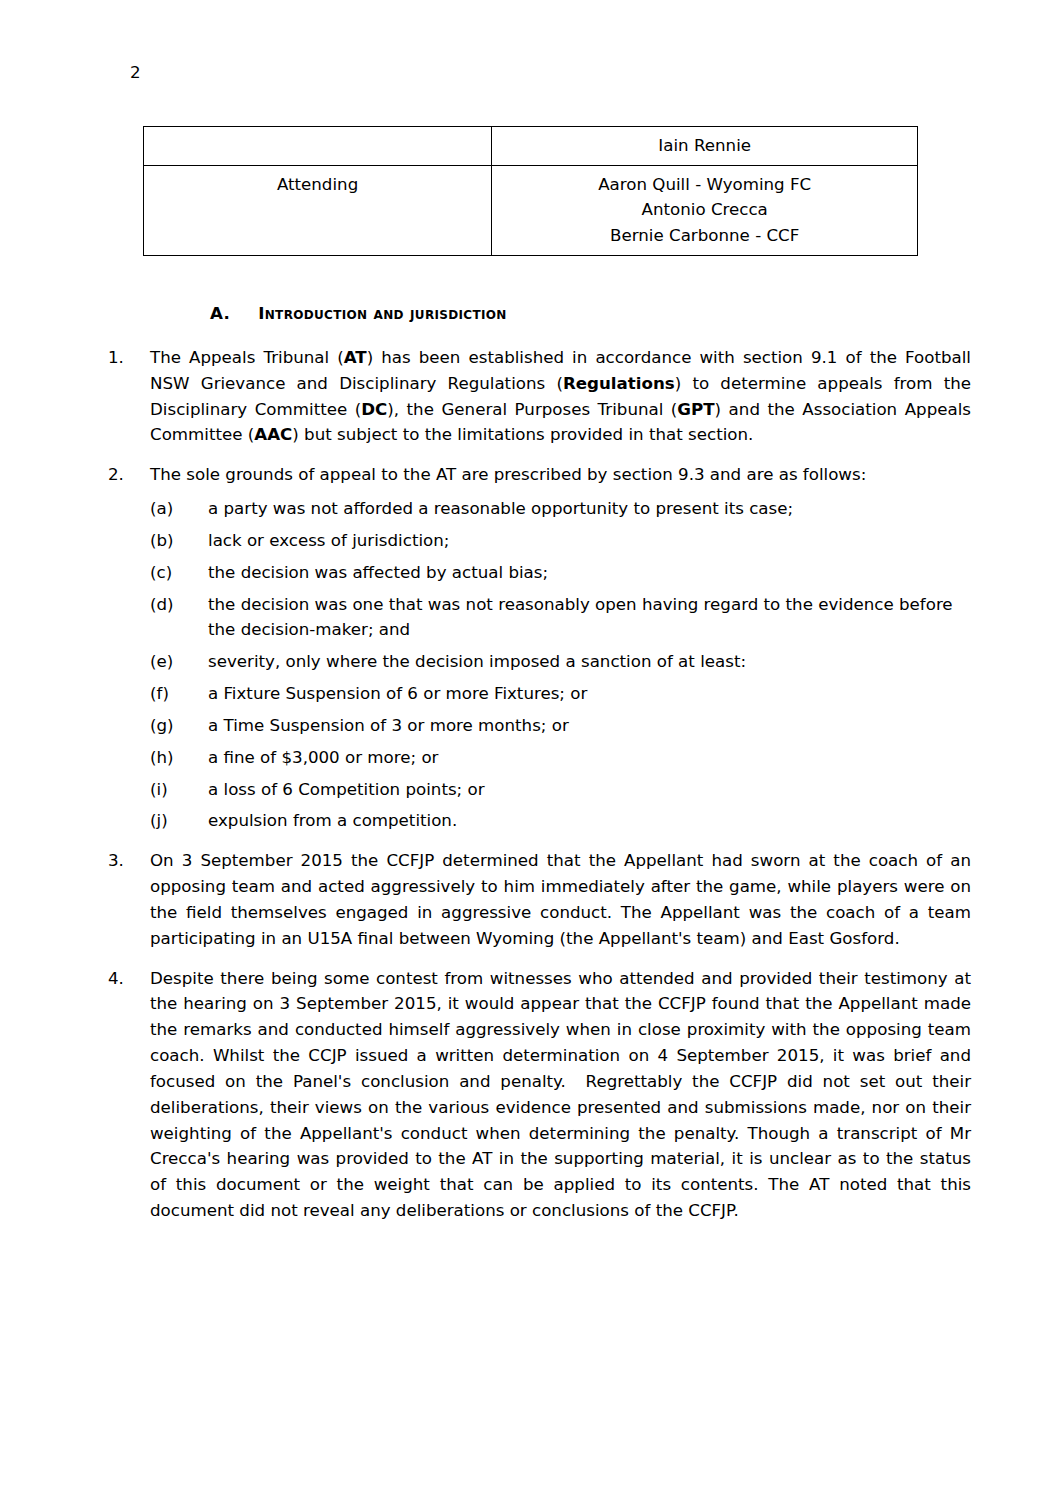2
| | Iain Rennie |
| Attending | Aaron Quill - Wyoming FC Antonio Crecca Bernie Carbonne - CCF |
A. Introduction and jurisdiction
The Appeals Tribunal (AT) has been established in accordance with section 9.1 of the Football NSW Grievance and Disciplinary Regulations (Regulations) to determine appeals from the Disciplinary Committee (DC), the General Purposes Tribunal (GPT) and the Association Appeals Committee (AAC) but subject to the limitations provided in that section.
The sole grounds of appeal to the AT are prescribed by section 9.3 and are as follows:
a party was not afforded a reasonable opportunity to present its case;
lack or excess of jurisdiction;
the decision was affected by actual bias;
the decision was one that was not reasonably open having regard to the evidence before the decision-maker; and
severity, only where the decision imposed a sanction of at least:
a Fixture Suspension of 6 or more Fixtures; or
a Time Suspension of 3 or more months; or
a fine of $3,000 or more; or
a loss of 6 Competition points; or
expulsion from a competition.
On 3 September 2015 the CCFJP determined that the Appellant had sworn at the coach of an opposing team and acted aggressively to him immediately after the game, while players were on the field themselves engaged in aggressive conduct. The Appellant was the coach of a team participating in an U15A final between Wyoming (the Appellant's team) and East Gosford.
Despite there being some contest from witnesses who attended and provided their testimony at the hearing on 3 September 2015, it would appear that the CCFJP found that the Appellant made the remarks and conducted himself aggressively when in close proximity with the opposing team coach. Whilst the CCJP issued a written determination on 4 September 2015, it was brief and focused on the Panel's conclusion and penalty. Regrettably the CCFJP did not set out their deliberations, their views on the various evidence presented and submissions made, nor on their weighting of the Appellant's conduct when determining the penalty. Though a transcript of Mr Crecca's hearing was provided to the AT in the supporting material, it is unclear as to the status of this document or the weight that can be applied to its contents. The AT noted that this document did not reveal any deliberations or conclusions of the CCFJP.